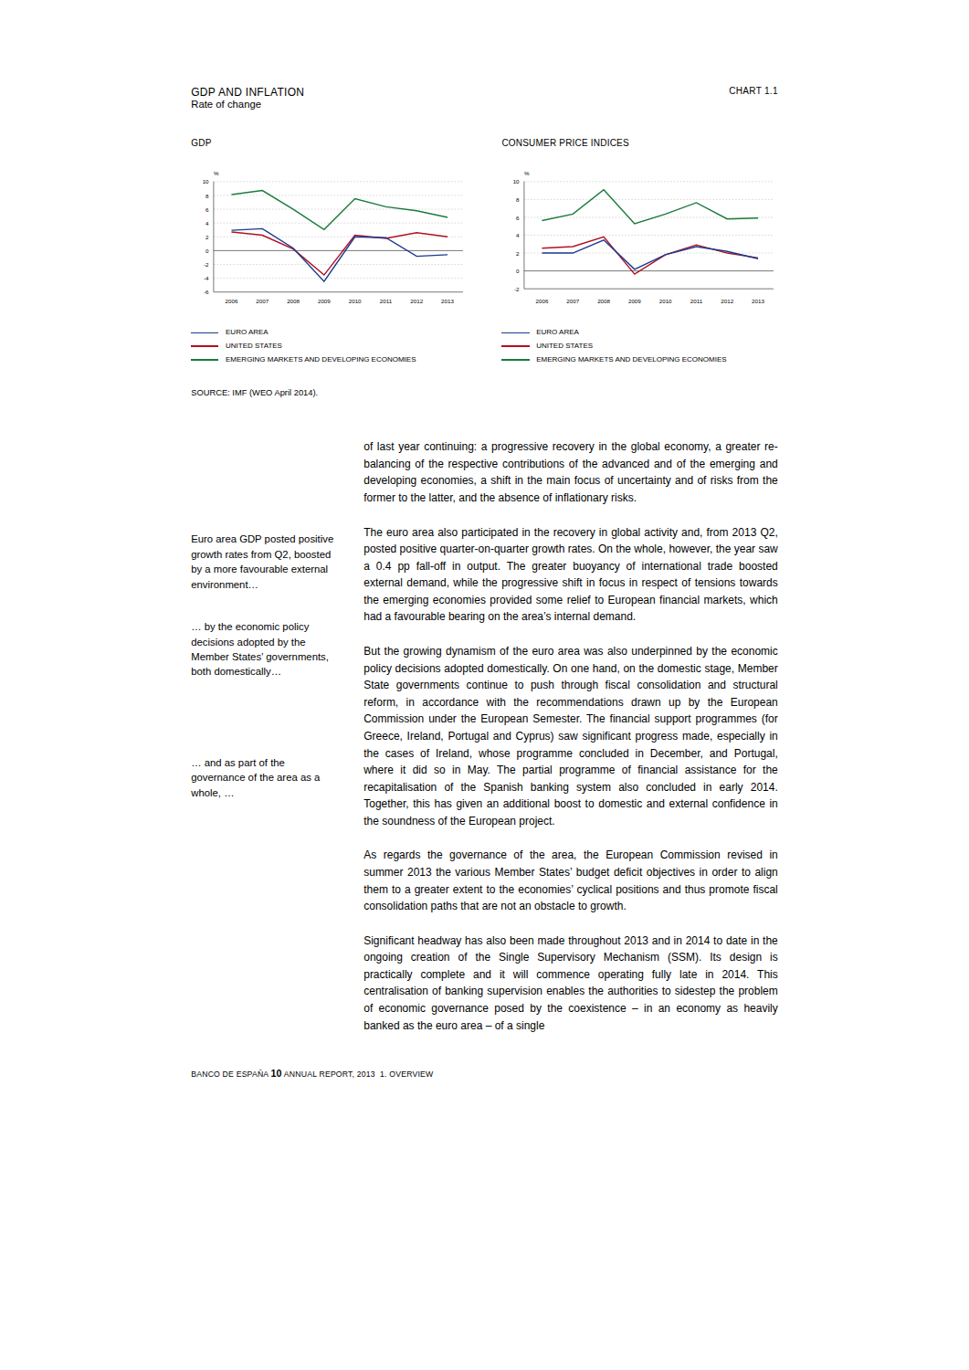GDP AND INFLATION
Rate of change
CHART 1.1
GDP
% 10 8 6 4 2 0 -2 -4 -6 2006 2007 2008 2009 2010 2011 2012 2013
EURO AREA
UNITED STATES
EMERGING MARKETS AND DEVELOPING ECONOMIES
CONSUMER PRICE INDICES
% 10 8 6 4 2 0 -2 2006 2007 2008 2009 2010 2011 2012 2013
EURO AREA
UNITED STATES
EMERGING MARKETS AND DEVELOPING ECONOMIES
SOURCE: IMF (WEO April 2014).
Euro area GDP posted positive growth rates from Q2, boosted by a more favourable external environment…
… by the economic policy decisions adopted by the Member States’ governments, both domestically…
… and as part of the governance of the area as a whole, …
of last year continuing: a progressive recovery in the global economy, a greater re-balancing of the respective contributions of the advanced and of the emerging and developing economies, a shift in the main focus of uncertainty and of risks from the former to the latter, and the absence of inflationary risks.
The euro area also participated in the recovery in global activity and, from 2013 Q2, posted positive quarter-on-quarter growth rates. On the whole, however, the year saw a 0.4 pp fall-off in output. The greater buoyancy of international trade boosted external demand, while the progressive shift in focus in respect of tensions towards the emerging economies provided some relief to European financial markets, which had a favourable bearing on the area’s internal demand.
But the growing dynamism of the euro area was also underpinned by the economic policy decisions adopted domestically. On one hand, on the domestic stage, Member State governments continue to push through fiscal consolidation and structural reform, in accordance with the recommendations drawn up by the European Commission under the European Semester. The financial support programmes (for Greece, Ireland, Portugal and Cyprus) saw significant progress made, especially in the cases of Ireland, whose programme concluded in December, and Portugal, where it did so in May. The partial programme of financial assistance for the recapitalisation of the Spanish banking system also concluded in early 2014. Together, this has given an additional boost to domestic and external confidence in the soundness of the European project.
As regards the governance of the area, the European Commission revised in summer 2013 the various Member States’ budget deficit objectives in order to align them to a greater extent to the economies’ cyclical positions and thus promote fiscal consolidation paths that are not an obstacle to growth.
Significant headway has also been made throughout 2013 and in 2014 to date in the ongoing creation of the Single Supervisory Mechanism (SSM). Its design is practically complete and it will commence operating fully late in 2014. This centralisation of banking supervision enables the authorities to sidestep the problem of economic governance posed by the coexistence – in an economy as heavily banked as the euro area – of a single
BANCO DE ESPAÑA 10 ANNUAL REPORT, 2013 1. OVERVIEW